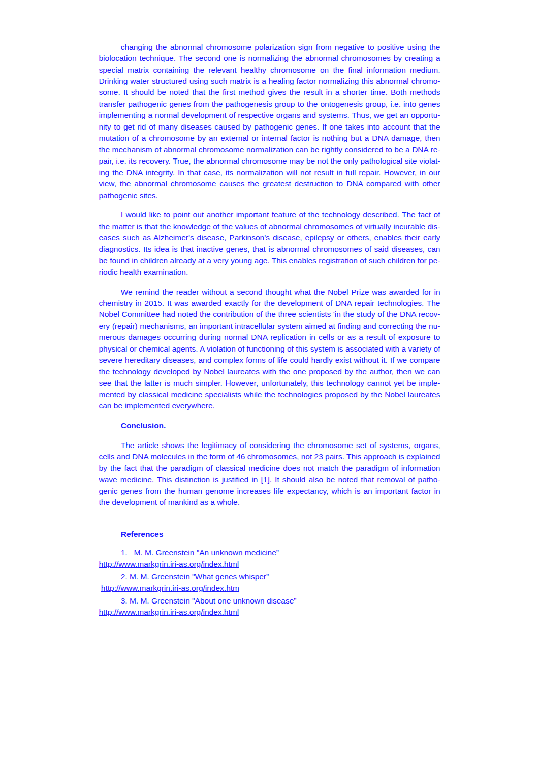changing the abnormal chromosome polarization sign from negative to positive using the biolocation technique. The second one is normalizing the abnormal chromosomes by creating a special matrix containing the relevant healthy chromosome on the final information medium. Drinking water structured using such matrix is a healing factor normalizing this abnormal chromosome. It should be noted that the first method gives the result in a shorter time. Both methods transfer pathogenic genes from the pathogenesis group to the ontogenesis group, i.e. into genes implementing a normal development of respective organs and systems. Thus, we get an opportunity to get rid of many diseases caused by pathogenic genes. If one takes into account that the mutation of a chromosome by an external or internal factor is nothing but a DNA damage, then the mechanism of abnormal chromosome normalization can be rightly considered to be a DNA repair, i.e. its recovery. True, the abnormal chromosome may be not the only pathological site violating the DNA integrity. In that case, its normalization will not result in full repair. However, in our view, the abnormal chromosome causes the greatest destruction to DNA compared with other pathogenic sites.
I would like to point out another important feature of the technology described. The fact of the matter is that the knowledge of the values of abnormal chromosomes of virtually incurable diseases such as Alzheimer's disease, Parkinson's disease, epilepsy or others, enables their early diagnostics. Its idea is that inactive genes, that is abnormal chromosomes of said diseases, can be found in children already at a very young age. This enables registration of such children for periodic health examination.
We remind the reader without a second thought what the Nobel Prize was awarded for in chemistry in 2015. It was awarded exactly for the development of DNA repair technologies. The Nobel Committee had noted the contribution of the three scientists 'in the study of the DNA recovery (repair) mechanisms, an important intracellular system aimed at finding and correcting the numerous damages occurring during normal DNA replication in cells or as a result of exposure to physical or chemical agents. A violation of functioning of this system is associated with a variety of severe hereditary diseases, and complex forms of life could hardly exist without it. If we compare the technology developed by Nobel laureates with the one proposed by the author, then we can see that the latter is much simpler. However, unfortunately, this technology cannot yet be implemented by classical medicine specialists while the technologies proposed by the Nobel laureates can be implemented everywhere.
Conclusion.
The article shows the legitimacy of considering the chromosome set of systems, organs, cells and DNA molecules in the form of 46 chromosomes, not 23 pairs. This approach is explained by the fact that the paradigm of classical medicine does not match the paradigm of information wave medicine. This distinction is justified in [1]. It should also be noted that removal of pathogenic genes from the human genome increases life expectancy, which is an important factor in the development of mankind as a whole.
References
1. M. M. Greenstein "An unknown medicine”
http://www.markgrin.iri-as.org/index.html
2. M. M. Greenstein "What genes whisper”
http://www.markgrin.iri-as.org/index.htm
3. M. M. Greenstein "About one unknown disease”
http://www.markgrin.iri-as.org/index.html